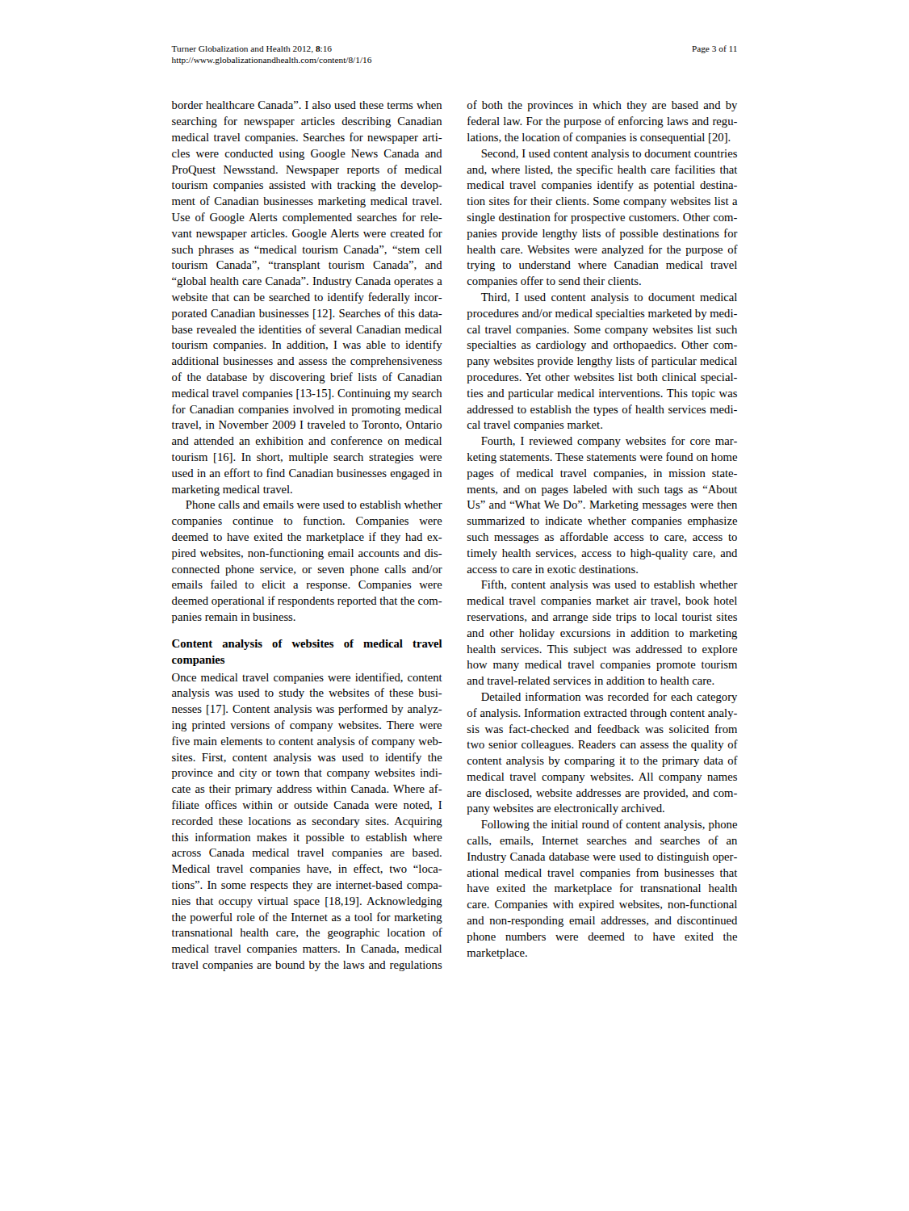Turner Globalization and Health 2012, 8:16
http://www.globalizationandhealth.com/content/8/1/16
Page 3 of 11
border healthcare Canada”. I also used these terms when searching for newspaper articles describing Canadian medical travel companies. Searches for newspaper articles were conducted using Google News Canada and ProQuest Newsstand. Newspaper reports of medical tourism companies assisted with tracking the development of Canadian businesses marketing medical travel. Use of Google Alerts complemented searches for relevant newspaper articles. Google Alerts were created for such phrases as “medical tourism Canada”, “stem cell tourism Canada”, “transplant tourism Canada”, and “global health care Canada”. Industry Canada operates a website that can be searched to identify federally incorporated Canadian businesses [12]. Searches of this database revealed the identities of several Canadian medical tourism companies. In addition, I was able to identify additional businesses and assess the comprehensiveness of the database by discovering brief lists of Canadian medical travel companies [13-15]. Continuing my search for Canadian companies involved in promoting medical travel, in November 2009 I traveled to Toronto, Ontario and attended an exhibition and conference on medical tourism [16]. In short, multiple search strategies were used in an effort to find Canadian businesses engaged in marketing medical travel.
Phone calls and emails were used to establish whether companies continue to function. Companies were deemed to have exited the marketplace if they had expired websites, non-functioning email accounts and disconnected phone service, or seven phone calls and/or emails failed to elicit a response. Companies were deemed operational if respondents reported that the companies remain in business.
Content analysis of websites of medical travel companies
Once medical travel companies were identified, content analysis was used to study the websites of these businesses [17]. Content analysis was performed by analyzing printed versions of company websites. There were five main elements to content analysis of company websites. First, content analysis was used to identify the province and city or town that company websites indicate as their primary address within Canada. Where affiliate offices within or outside Canada were noted, I recorded these locations as secondary sites. Acquiring this information makes it possible to establish where across Canada medical travel companies are based. Medical travel companies have, in effect, two “locations”. In some respects they are internet-based companies that occupy virtual space [18,19]. Acknowledging the powerful role of the Internet as a tool for marketing transnational health care, the geographic location of medical travel companies matters. In Canada, medical travel companies are bound by the laws and regulations of both the provinces in which they are based and by federal law. For the purpose of enforcing laws and regulations, the location of companies is consequential [20].
Second, I used content analysis to document countries and, where listed, the specific health care facilities that medical travel companies identify as potential destination sites for their clients. Some company websites list a single destination for prospective customers. Other companies provide lengthy lists of possible destinations for health care. Websites were analyzed for the purpose of trying to understand where Canadian medical travel companies offer to send their clients.
Third, I used content analysis to document medical procedures and/or medical specialties marketed by medical travel companies. Some company websites list such specialties as cardiology and orthopaedics. Other company websites provide lengthy lists of particular medical procedures. Yet other websites list both clinical specialties and particular medical interventions. This topic was addressed to establish the types of health services medical travel companies market.
Fourth, I reviewed company websites for core marketing statements. These statements were found on home pages of medical travel companies, in mission statements, and on pages labeled with such tags as “About Us” and “What We Do”. Marketing messages were then summarized to indicate whether companies emphasize such messages as affordable access to care, access to timely health services, access to high-quality care, and access to care in exotic destinations.
Fifth, content analysis was used to establish whether medical travel companies market air travel, book hotel reservations, and arrange side trips to local tourist sites and other holiday excursions in addition to marketing health services. This subject was addressed to explore how many medical travel companies promote tourism and travel-related services in addition to health care.
Detailed information was recorded for each category of analysis. Information extracted through content analysis was fact-checked and feedback was solicited from two senior colleagues. Readers can assess the quality of content analysis by comparing it to the primary data of medical travel company websites. All company names are disclosed, website addresses are provided, and company websites are electronically archived.
Following the initial round of content analysis, phone calls, emails, Internet searches and searches of an Industry Canada database were used to distinguish operational medical travel companies from businesses that have exited the marketplace for transnational health care. Companies with expired websites, non-functional and non-responding email addresses, and discontinued phone numbers were deemed to have exited the marketplace.